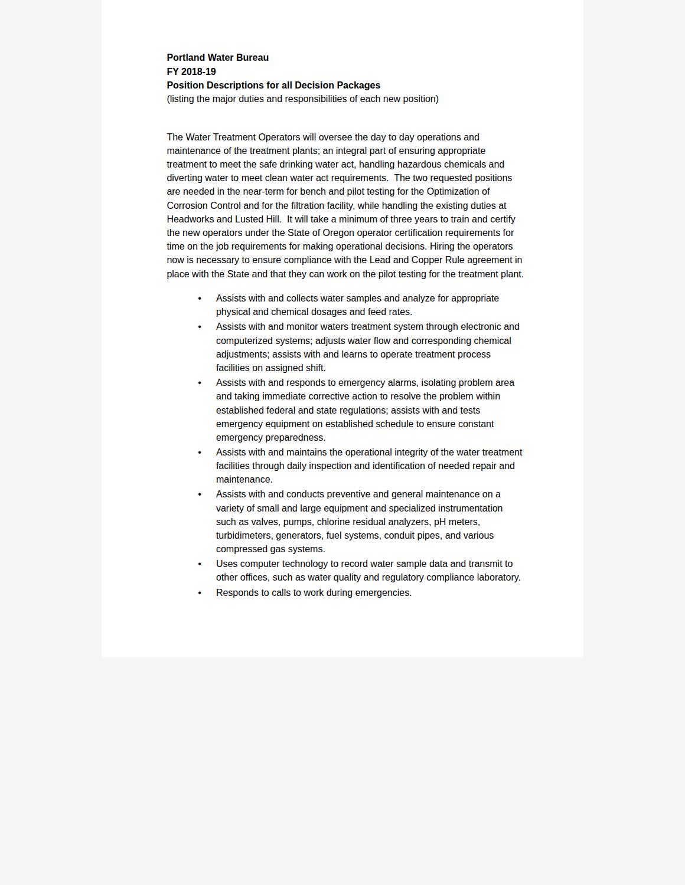Portland Water Bureau
FY 2018-19
Position Descriptions for all Decision Packages
(listing the major duties and responsibilities of each new position)
The Water Treatment Operators will oversee the day to day operations and maintenance of the treatment plants; an integral part of ensuring appropriate treatment to meet the safe drinking water act, handling hazardous chemicals and diverting water to meet clean water act requirements. The two requested positions are needed in the near-term for bench and pilot testing for the Optimization of Corrosion Control and for the filtration facility, while handling the existing duties at Headworks and Lusted Hill. It will take a minimum of three years to train and certify the new operators under the State of Oregon operator certification requirements for time on the job requirements for making operational decisions. Hiring the operators now is necessary to ensure compliance with the Lead and Copper Rule agreement in place with the State and that they can work on the pilot testing for the treatment plant.
Assists with and collects water samples and analyze for appropriate physical and chemical dosages and feed rates.
Assists with and monitor waters treatment system through electronic and computerized systems; adjusts water flow and corresponding chemical adjustments; assists with and learns to operate treatment process facilities on assigned shift.
Assists with and responds to emergency alarms, isolating problem area and taking immediate corrective action to resolve the problem within established federal and state regulations; assists with and tests emergency equipment on established schedule to ensure constant emergency preparedness.
Assists with and maintains the operational integrity of the water treatment facilities through daily inspection and identification of needed repair and maintenance.
Assists with and conducts preventive and general maintenance on a variety of small and large equipment and specialized instrumentation such as valves, pumps, chlorine residual analyzers, pH meters, turbidimeters, generators, fuel systems, conduit pipes, and various compressed gas systems.
Uses computer technology to record water sample data and transmit to other offices, such as water quality and regulatory compliance laboratory.
Responds to calls to work during emergencies.